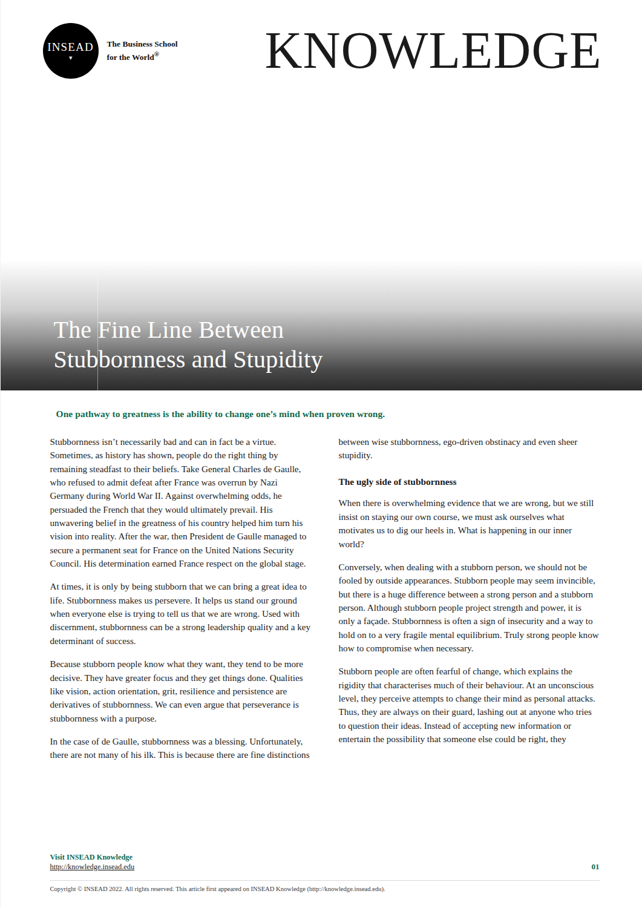INSEAD ▾
The Business School
for the World®
KNOWLEDGE
The Fine Line Between
Stubbornness and Stupidity
One pathway to greatness is the ability to change one’s mind when proven wrong.
Stubbornness isn’t necessarily bad and can in fact be a virtue. Sometimes, as history has shown, people do the right thing by remaining steadfast to their beliefs. Take General Charles de Gaulle, who refused to admit defeat after France was overrun by Nazi Germany during World War II. Against overwhelming odds, he persuaded the French that they would ultimately prevail. His unwavering belief in the greatness of his country helped him turn his vision into reality. After the war, then President de Gaulle managed to secure a permanent seat for France on the United Nations Security Council. His determination earned France respect on the global stage.
At times, it is only by being stubborn that we can bring a great idea to life. Stubbornness makes us persevere. It helps us stand our ground when everyone else is trying to tell us that we are wrong. Used with discernment, stubbornness can be a strong leadership quality and a key determinant of success.
Because stubborn people know what they want, they tend to be more decisive. They have greater focus and they get things done. Qualities like vision, action orientation, grit, resilience and persistence are derivatives of stubbornness. We can even argue that perseverance is stubbornness with a purpose.
In the case of de Gaulle, stubbornness was a blessing. Unfortunately, there are not many of his ilk. This is because there are fine distinctions between wise stubbornness, ego-driven obstinacy and even sheer stupidity.
The ugly side of stubbornness
When there is overwhelming evidence that we are wrong, but we still insist on staying our own course, we must ask ourselves what motivates us to dig our heels in. What is happening in our inner world?
Conversely, when dealing with a stubborn person, we should not be fooled by outside appearances. Stubborn people may seem invincible, but there is a huge difference between a strong person and a stubborn person. Although stubborn people project strength and power, it is only a façade. Stubbornness is often a sign of insecurity and a way to hold on to a very fragile mental equilibrium. Truly strong people know how to compromise when necessary.
Stubborn people are often fearful of change, which explains the rigidity that characterises much of their behaviour. At an unconscious level, they perceive attempts to change their mind as personal attacks. Thus, they are always on their guard, lashing out at anyone who tries to question their ideas. Instead of accepting new information or entertain the possibility that someone else could be right, they
Visit INSEAD Knowledge
http://knowledge.insead.edu
01
Copyright © INSEAD 2022. All rights reserved. This article first appeared on INSEAD Knowledge (http://knowledge.insead.edu).